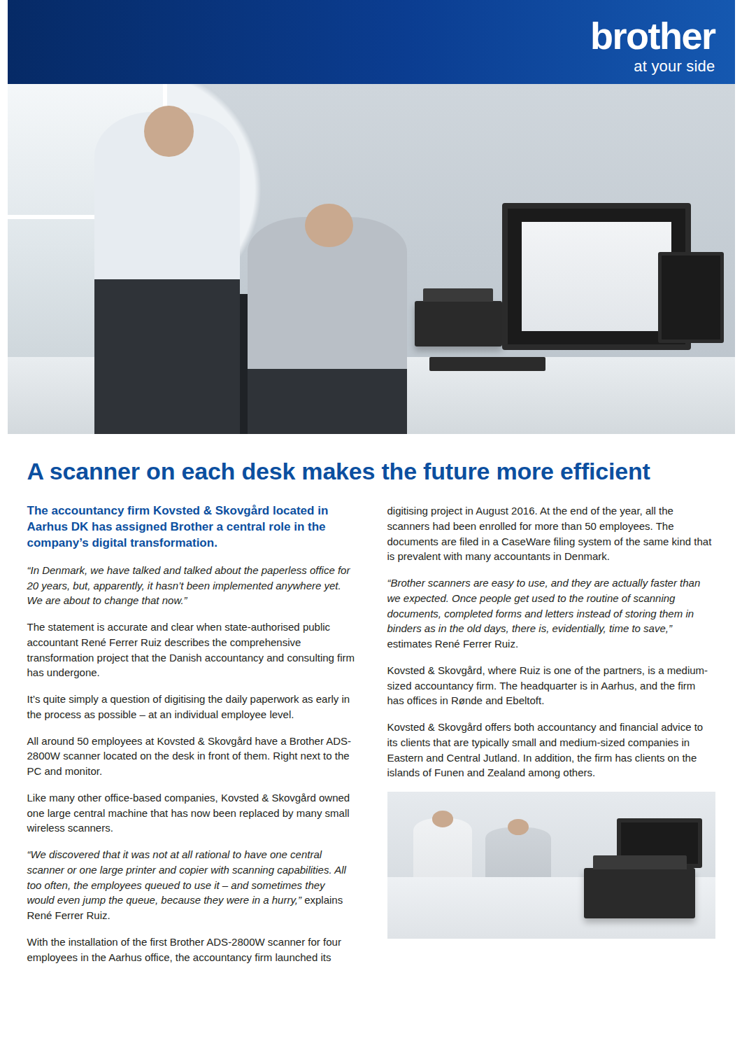brother at your side
Office photo
A scanner on each desk makes the future more efficient
The accountancy firm Kovsted & Skovgård located in Aarhus DK has assigned Brother a central role in the company’s digital transformation.
“In Denmark, we have talked and talked about the paperless office for 20 years, but, apparently, it hasn’t been implemented anywhere yet. We are about to change that now.”
The statement is accurate and clear when state-authorised public accountant René Ferrer Ruiz describes the comprehensive transformation project that the Danish accountancy and consulting firm has undergone.
It’s quite simply a question of digitising the daily paperwork as early in the process as possible – at an individual employee level.
All around 50 employees at Kovsted & Skovgård have a Brother ADS-2800W scanner located on the desk in front of them. Right next to the PC and monitor.
Like many other office-based companies, Kovsted & Skovgård owned one large central machine that has now been replaced by many small wireless scanners.
“We discovered that it was not at all rational to have one central scanner or one large printer and copier with scanning capabilities. All too often, the employees queued to use it – and sometimes they would even jump the queue, because they were in a hurry,” explains René Ferrer Ruiz.
With the installation of the first Brother ADS-2800W scanner for four employees in the Aarhus office, the accountancy firm launched its digitising project in August 2016. At the end of the year, all the scanners had been enrolled for more than 50 employees. The documents are filed in a CaseWare filing system of the same kind that is prevalent with many accountants in Denmark.
“Brother scanners are easy to use, and they are actually faster than we expected. Once people get used to the routine of scanning documents, completed forms and letters instead of storing them in binders as in the old days, there is, evidentially, time to save,” estimates René Ferrer Ruiz.
Kovsted & Skovgård, where Ruiz is one of the partners, is a medium-sized accountancy firm. The headquarter is in Aarhus, and the firm has offices in Rønde and Ebeltoft.
Kovsted & Skovgård offers both accountancy and financial advice to its clients that are typically small and medium-sized companies in Eastern and Central Jutland. In addition, the firm has clients on the islands of Funen and Zealand among others.
Meeting room with Brother scanner